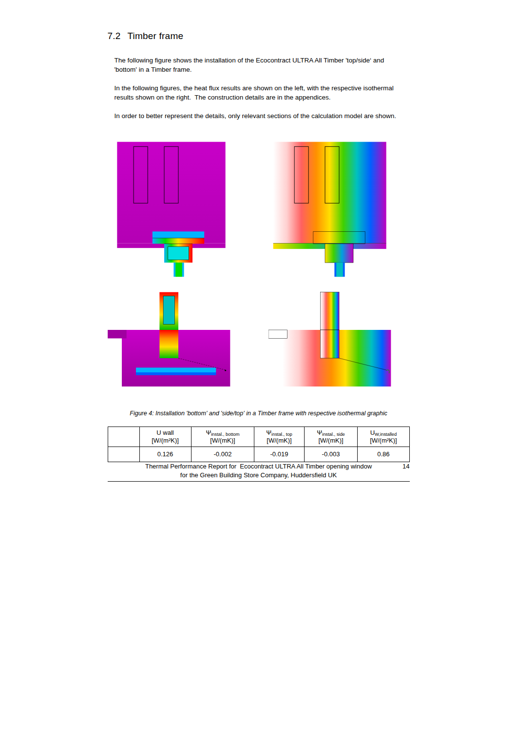7.2 Timber frame
The following figure shows the installation of the Ecocontract ULTRA All Timber 'top/side‘ and 'bottom' in a Timber frame.
In the following figures, the heat flux results are shown on the left, with the respective isothermal results shown on the right. The construction details are in the appendices.
In order to better represent the details, only relevant sections of the calculation model are shown.
Figure 4: Installation 'bottom' and 'side/top' in a Timber frame with respective isothermal graphic
| | U wall [W/(m²K)] | Ψ instal., bottom [W/(mK)] | Ψ instal., top [W/(mK)] | Ψ instal., side [W/(mK)] | U W,installed [W/(m²K)] |
| --- | --- | --- | --- | --- | --- |
| | 0.126 | -0.002 | -0.019 | -0.003 | 0.86 |
Thermal Performance Report for Ecocontract ULTRA All Timber opening window14
for the Green Building Store Company, Huddersfield UK